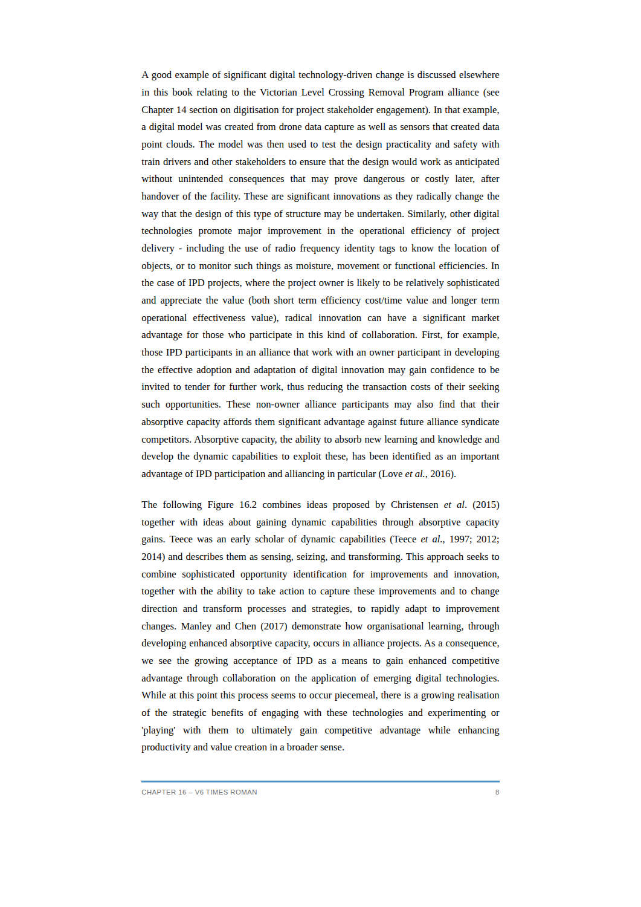A good example of significant digital technology-driven change is discussed elsewhere in this book relating to the Victorian Level Crossing Removal Program alliance (see Chapter 14 section on digitisation for project stakeholder engagement). In that example, a digital model was created from drone data capture as well as sensors that created data point clouds. The model was then used to test the design practicality and safety with train drivers and other stakeholders to ensure that the design would work as anticipated without unintended consequences that may prove dangerous or costly later, after handover of the facility. These are significant innovations as they radically change the way that the design of this type of structure may be undertaken. Similarly, other digital technologies promote major improvement in the operational efficiency of project delivery - including the use of radio frequency identity tags to know the location of objects, or to monitor such things as moisture, movement or functional efficiencies. In the case of IPD projects, where the project owner is likely to be relatively sophisticated and appreciate the value (both short term efficiency cost/time value and longer term operational effectiveness value), radical innovation can have a significant market advantage for those who participate in this kind of collaboration. First, for example, those IPD participants in an alliance that work with an owner participant in developing the effective adoption and adaptation of digital innovation may gain confidence to be invited to tender for further work, thus reducing the transaction costs of their seeking such opportunities. These non-owner alliance participants may also find that their absorptive capacity affords them significant advantage against future alliance syndicate competitors. Absorptive capacity, the ability to absorb new learning and knowledge and develop the dynamic capabilities to exploit these, has been identified as an important advantage of IPD participation and alliancing in particular (Love et al., 2016).
The following Figure 16.2 combines ideas proposed by Christensen et al. (2015) together with ideas about gaining dynamic capabilities through absorptive capacity gains. Teece was an early scholar of dynamic capabilities (Teece et al., 1997; 2012; 2014) and describes them as sensing, seizing, and transforming. This approach seeks to combine sophisticated opportunity identification for improvements and innovation, together with the ability to take action to capture these improvements and to change direction and transform processes and strategies, to rapidly adapt to improvement changes. Manley and Chen (2017) demonstrate how organisational learning, through developing enhanced absorptive capacity, occurs in alliance projects. As a consequence, we see the growing acceptance of IPD as a means to gain enhanced competitive advantage through collaboration on the application of emerging digital technologies. While at this point this process seems to occur piecemeal, there is a growing realisation of the strategic benefits of engaging with these technologies and experimenting or 'playing' with them to ultimately gain competitive advantage while enhancing productivity and value creation in a broader sense.
Chapter 16 – V6 Times Roman 8